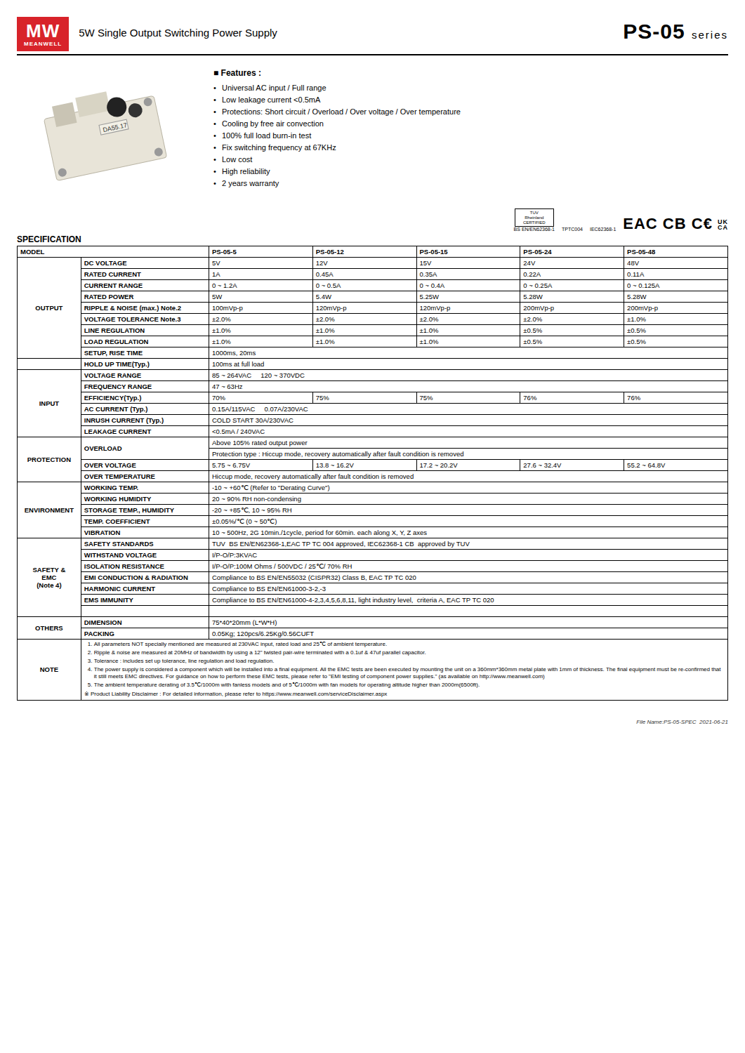MW
MEANWELL
5W Single Output Switching Power Supply
PS-05 series
■ Features :
Universal AC input / Full range
Low leakage current <0.5mA
Protections: Short circuit / Overload / Over voltage / Over temperature
Cooling by free air convection
100% full load burn-in test
Fix switching frequency at 67KHz
Low cost
High reliability
2 years warranty
TUV
Rheinland
CERTIFIED
BS EN/EN62368-1
TPTC004
IEC62368-1
EAC CB C€ UK
CA
SPECIFICATION
| MODEL | PS-05-5 | PS-05-12 | PS-05-15 | PS-05-24 | PS-05-48 |
| OUTPUT | DC VOLTAGE | 5V | 12V | 15V | 24V | 48V |
| RATED CURRENT | 1A | 0.45A | 0.35A | 0.22A | 0.11A |
| CURRENT RANGE | 0 ~ 1.2A | 0 ~ 0.5A | 0 ~ 0.4A | 0 ~ 0.25A | 0 ~ 0.125A |
| RATED POWER | 5W | 5.4W | 5.25W | 5.28W | 5.28W |
| RIPPLE & NOISE (max.) Note.2 | 100mVp-p | 120mVp-p | 120mVp-p | 200mVp-p | 200mVp-p |
| VOLTAGE TOLERANCE Note.3 | ±2.0% | ±2.0% | ±2.0% | ±2.0% | ±1.0% |
| LINE REGULATION | ±1.0% | ±1.0% | ±1.0% | ±0.5% | ±0.5% |
| LOAD REGULATION | ±1.0% | ±1.0% | ±1.0% | ±0.5% | ±0.5% |
| SETUP, RISE TIME | 1000ms, 20ms |
| | HOLD UP TIME(Typ.) | 100ms at full load |
| INPUT | VOLTAGE RANGE | 85 ~ 264VAC 120 ~ 370VDC |
| FREQUENCY RANGE | 47 ~ 63Hz |
| EFFICIENCY(Typ.) | 70% | 75% | 75% | 76% | 76% |
| AC CURRENT (Typ.) | 0.15A/115VAC 0.07A/230VAC |
| INRUSH CURRENT (Typ.) | COLD START 30A/230VAC |
| LEAKAGE CURRENT | <0.5mA / 240VAC |
| PROTECTION | OVERLOAD | Above 105% rated output power |
| Protection type : Hiccup mode, recovery automatically after fault condition is removed |
| OVER VOLTAGE | 5.75 ~ 6.75V | 13.8 ~ 16.2V | 17.2 ~ 20.2V | 27.6 ~ 32.4V | 55.2 ~ 64.8V |
| OVER TEMPERATURE | Hiccup mode, recovery automatically after fault condition is removed |
| ENVIRONMENT | WORKING TEMP. | -10 ~ +60℃ (Refer to "Derating Curve") |
| WORKING HUMIDITY | 20 ~ 90% RH non-condensing |
| STORAGE TEMP., HUMIDITY | -20 ~ +85℃, 10 ~ 95% RH |
| TEMP. COEFFICIENT | ±0.05%/℃ (0 ~ 50℃) |
| VIBRATION | 10 ~ 500Hz, 2G 10min./1cycle, period for 60min. each along X, Y, Z axes |
| SAFETY & EMC (Note 4) | SAFETY STANDARDS | TUV BS EN/EN62368-1,EAC TP TC 004 approved, IEC62368-1 CB approved by TUV |
| WITHSTAND VOLTAGE | I/P-O/P:3KVAC |
| ISOLATION RESISTANCE | I/P-O/P:100M Ohms / 500VDC / 25℃/ 70% RH |
| EMI CONDUCTION & RADIATION | Compliance to BS EN/EN55032 (CISPR32) Class B, EAC TP TC 020 |
| HARMONIC CURRENT | Compliance to BS EN/EN61000-3-2,-3 |
| EMS IMMUNITY | Compliance to BS EN/EN61000-4-2,3,4,5,6,8,11, light industry level, criteria A, EAC TP TC 020 |
| OTHERS | DIMENSION | 75*40*20mm (L*W*H) |
| PACKING | 0.05Kg; 120pcs/6.25Kg/0.56CUFT |
| NOTE | All parameters NOT specially mentioned are measured at 230VAC input, rated load and 25℃ of ambient temperature. Ripple & noise are measured at 20MHz of bandwidth by using a 12" twisted pair-wire terminated with a 0.1uf & 47uf parallel capacitor. Tolerance : includes set up tolerance, line regulation and load regulation. The power supply is considered a component which will be installed into a final equipment. All the EMC tests are been executed by mounting the unit on a 360mm*360mm metal plate with 1mm of thickness. The final equipment must be re-confirmed that it still meets EMC directives. For guidance on how to perform these EMC tests, please refer to "EMI testing of component power supplies." (as available on http://www.meanwell.com) The ambient temperature derating of 3.5℃/1000m with fanless models and of 5℃/1000m with fan models for operating altitude higher than 2000m(6500ft). ※ Product Liability Disclaimer : For detailed information, please refer to https://www.meanwell.com/serviceDisclaimer.aspx |
File Name:PS-05-SPEC 2021-06-21